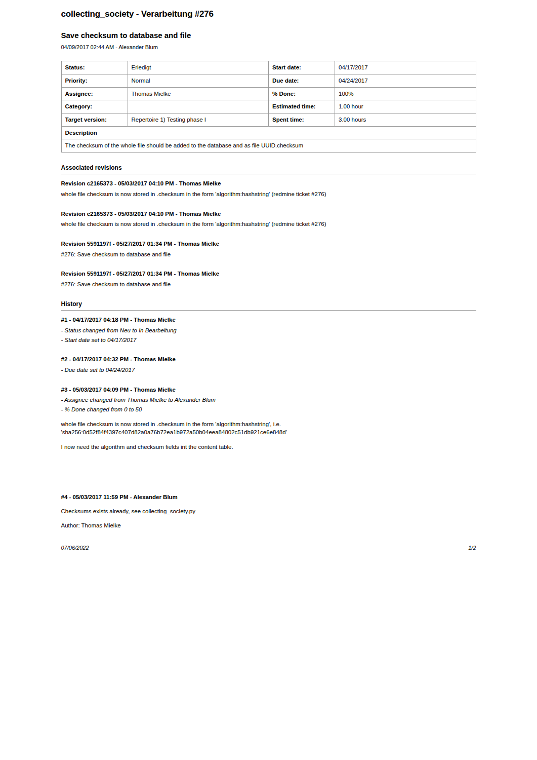collecting_society - Verarbeitung #276
Save checksum to database and file
04/09/2017 02:44 AM - Alexander Blum
| Status: | Erledigt | Start date: | 04/17/2017 |
| Priority: | Normal | Due date: | 04/24/2017 |
| Assignee: | Thomas Mielke | % Done: | 100% |
| Category: | | Estimated time: | 1.00 hour |
| Target version: | Repertoire 1) Testing phase I | Spent time: | 3.00 hours |
| Description |
| The checksum of the whole file should be added to the database and as file UUID.checksum |
Associated revisions
Revision c2165373 - 05/03/2017 04:10 PM - Thomas Mielke
whole file checksum is now stored in .checksum in the form 'algorithm:hashstring' (redmine ticket #276)
Revision c2165373 - 05/03/2017 04:10 PM - Thomas Mielke
whole file checksum is now stored in .checksum in the form 'algorithm:hashstring' (redmine ticket #276)
Revision 5591197f - 05/27/2017 01:34 PM - Thomas Mielke
#276: Save checksum to database and file
Revision 5591197f - 05/27/2017 01:34 PM - Thomas Mielke
#276: Save checksum to database and file
History
#1 - 04/17/2017 04:18 PM - Thomas Mielke
- Status changed from Neu to In Bearbeitung
- Start date set to 04/17/2017
#2 - 04/17/2017 04:32 PM - Thomas Mielke
- Due date set to 04/24/2017
#3 - 05/03/2017 04:09 PM - Thomas Mielke
- Assignee changed from Thomas Mielke to Alexander Blum
- % Done changed from 0 to 50
whole file checksum is now stored in .checksum in the form 'algorithm:hashstring', i.e.
'sha256:0d52f84f4397c407d82a0a76b72ea1b972a50b04eea84802c51db921ce6e848d'
I now need the algorithm and checksum fields int the content table.
#4 - 05/03/2017 11:59 PM - Alexander Blum
Checksums exists already, see collecting_society.py
Author: Thomas Mielke
07/06/2022 1/2